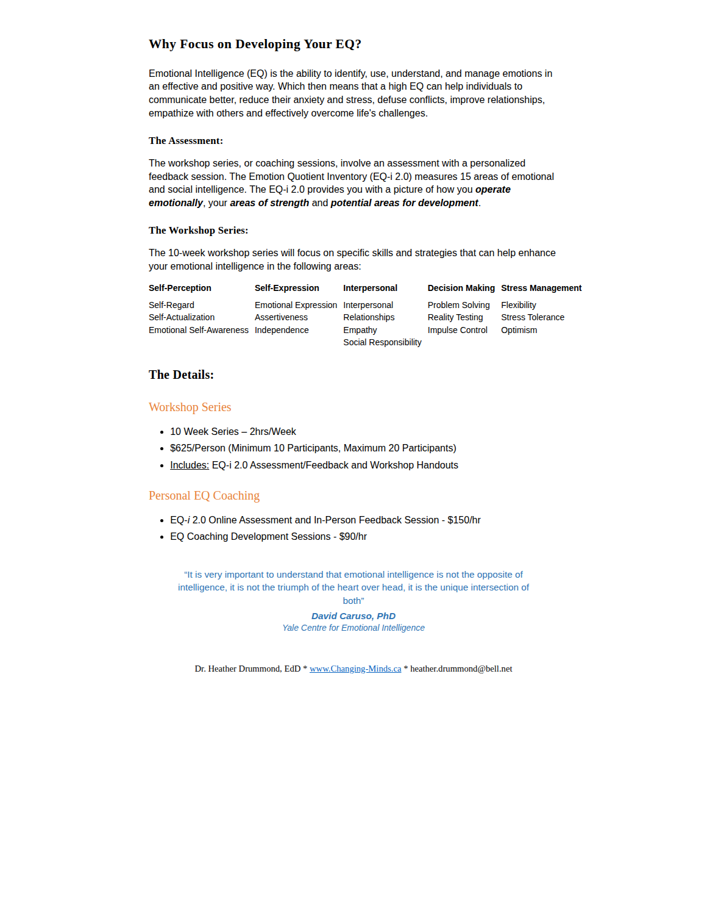Why Focus on Developing Your EQ?
Emotional Intelligence (EQ) is the ability to identify, use, understand, and manage emotions in an effective and positive way. Which then means that a high EQ can help individuals to communicate better, reduce their anxiety and stress, defuse conflicts, improve relationships, empathize with others and effectively overcome life's challenges.
The Assessment:
The workshop series, or coaching sessions, involve an assessment with a personalized feedback session. The Emotion Quotient Inventory (EQ-i 2.0) measures 15 areas of emotional and social intelligence. The EQ-i 2.0 provides you with a picture of how you operate emotionally, your areas of strength and potential areas for development.
The Workshop Series:
The 10-week workshop series will focus on specific skills and strategies that can help enhance your emotional intelligence in the following areas:
| Self-Perception | Self-Expression | Interpersonal | Decision Making | Stress Management |
| --- | --- | --- | --- | --- |
| Self-Regard Self-Actualization Emotional Self-Awareness | Emotional Expression Assertiveness Independence | Interpersonal Relationships Empathy Social Responsibility | Problem Solving Reality Testing Impulse Control | Flexibility Stress Tolerance Optimism |
The Details:
Workshop Series
10 Week Series – 2hrs/Week
$625/Person (Minimum 10 Participants, Maximum 20 Participants)
Includes: EQ-i 2.0 Assessment/Feedback and Workshop Handouts
Personal EQ Coaching
EQ-i 2.0 Online Assessment and In-Person Feedback Session - $150/hr
EQ Coaching Development Sessions - $90/hr
“It is very important to understand that emotional intelligence is not the opposite of intelligence, it is not the triumph of the heart over head, it is the unique intersection of both” David Caruso, PhD Yale Centre for Emotional Intelligence
Dr. Heather Drummond, EdD * www.Changing-Minds.ca * heather.drummond@bell.net